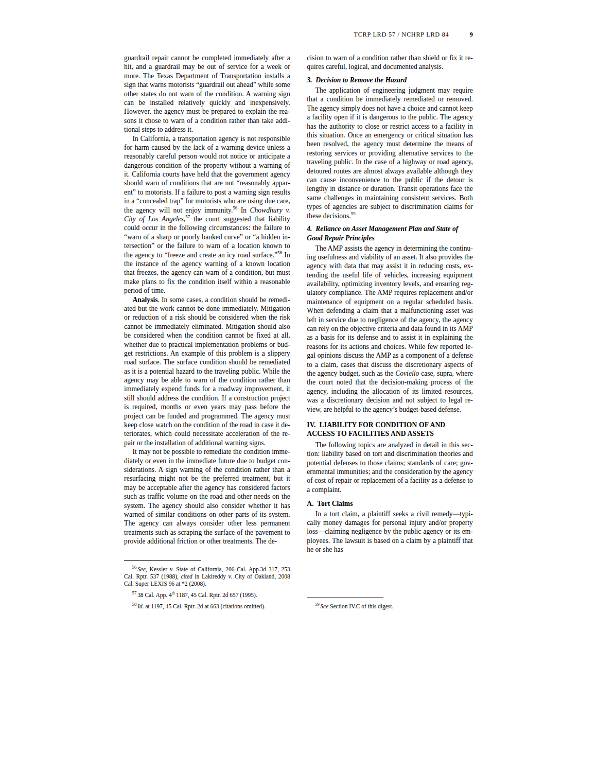TCRP LRD 57 / NCHRP LRD 849
guardrail repair cannot be completed immediately after a hit, and a guardrail may be out of service for a week or more. The Texas Department of Transportation installs a sign that warns motorists “guardrail out ahead” while some other states do not warn of the condition. A warning sign can be installed relatively quickly and inexpensively. However, the agency must be prepared to explain the reasons it chose to warn of a condition rather than take additional steps to address it.
In California, a transportation agency is not responsible for harm caused by the lack of a warning device unless a reasonably careful person would not notice or anticipate a dangerous condition of the property without a warning of it. California courts have held that the government agency should warn of conditions that are not “reasonably apparent” to motorists. If a failure to post a warning sign results in a “concealed trap” for motorists who are using due care, the agency will not enjoy immunity.56 In Chowdhury v. City of Los Angeles,57 the court suggested that liability could occur in the following circumstances: the failure to “warn of a sharp or poorly banked curve” or “a hidden intersection” or the failure to warn of a location known to the agency to “freeze and create an icy road surface.”58 In the instance of the agency warning of a known location that freezes, the agency can warn of a condition, but must make plans to fix the condition itself within a reasonable period of time.
Analysis. In some cases, a condition should be remediated but the work cannot be done immediately. Mitigation or reduction of a risk should be considered when the risk cannot be immediately eliminated. Mitigation should also be considered when the condition cannot be fixed at all, whether due to practical implementation problems or budget restrictions. An example of this problem is a slippery road surface. The surface condition should be remediated as it is a potential hazard to the traveling public. While the agency may be able to warn of the condition rather than immediately expend funds for a roadway improvement, it still should address the condition. If a construction project is required, months or even years may pass before the project can be funded and programmed. The agency must keep close watch on the condition of the road in case it deteriorates, which could necessitate acceleration of the repair or the installation of additional warning signs.
It may not be possible to remediate the condition immediately or even in the immediate future due to budget considerations. A sign warning of the condition rather than a resurfacing might not be the preferred treatment, but it may be acceptable after the agency has considered factors such as traffic volume on the road and other needs on the system. The agency should also consider whether it has warned of similar conditions on other parts of its system. The agency can always consider other less permanent treatments such as scraping the surface of the pavement to provide additional friction or other treatments. The de-
56 See, Kessler v. State of California, 206 Cal. App.3d 317, 253 Cal. Rptr. 537 (1988), cited in Lakireddy v. City of Oakland, 2008 Cal. Super LEXIS 96 at *2 (2008).
5738 Cal. App. 4th 1187, 45 Cal. Rptr. 2d 657 (1995).
58 Id. at 1197, 45 Cal. Rptr. 2d at 663 (citations omitted).
cision to warn of a condition rather than shield or fix it requires careful, logical, and documented analysis.
3. Decision to Remove the Hazard
The application of engineering judgment may require that a condition be immediately remediated or removed. The agency simply does not have a choice and cannot keep a facility open if it is dangerous to the public. The agency has the authority to close or restrict access to a facility in this situation. Once an emergency or critical situation has been resolved, the agency must determine the means of restoring services or providing alternative services to the traveling public. In the case of a highway or road agency, detoured routes are almost always available although they can cause inconvenience to the public if the detour is lengthy in distance or duration. Transit operations face the same challenges in maintaining consistent services. Both types of agencies are subject to discrimination claims for these decisions.59
4. Reliance on Asset Management Plan and State of Good Repair Principles
The AMP assists the agency in determining the continuing usefulness and viability of an asset. It also provides the agency with data that may assist it in reducing costs, extending the useful life of vehicles, increasing equipment availability, optimizing inventory levels, and ensuring regulatory compliance. The AMP requires replacement and/or maintenance of equipment on a regular scheduled basis. When defending a claim that a malfunctioning asset was left in service due to negligence of the agency, the agency can rely on the objective criteria and data found in its AMP as a basis for its defense and to assist it in explaining the reasons for its actions and choices. While few reported legal opinions discuss the AMP as a component of a defense to a claim, cases that discuss the discretionary aspects of the agency budget, such as the Coviello case, supra, where the court noted that the decision-making process of the agency, including the allocation of its limited resources, was a discretionary decision and not subject to legal review, are helpful to the agency’s budget-based defense.
IV. Liability for Condition of and Access to Facilities and Assets
The following topics are analyzed in detail in this section: liability based on tort and discrimination theories and potential defenses to those claims; standards of care; governmental immunities; and the consideration by the agency of cost of repair or replacement of a facility as a defense to a complaint.
A. Tort Claims
In a tort claim, a plaintiff seeks a civil remedy—typically money damages for personal injury and/or property loss—claiming negligence by the public agency or its employees. The lawsuit is based on a claim by a plaintiff that he or she has
59 See Section IV.C of this digest.